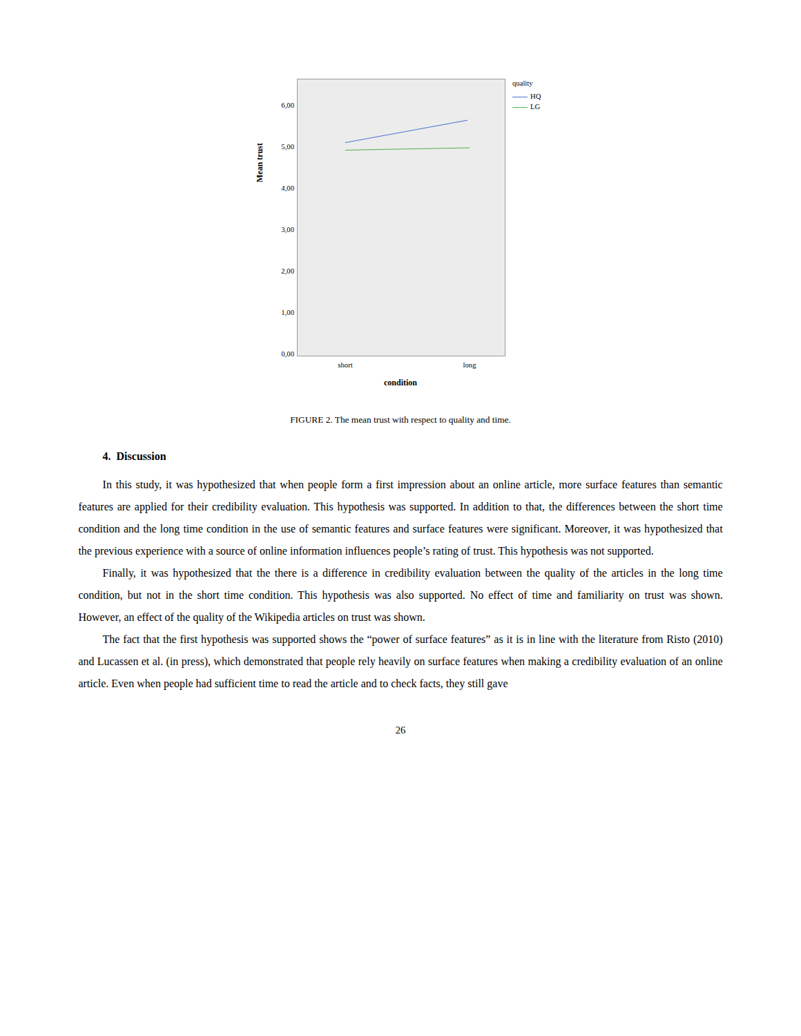quality
HQ
LG
Mean trust
6,00
5,00
4,00
3,00
2,00
1,00
0,00
short
long
condition
FIGURE 2. The mean trust with respect to quality and time.
4. Discussion
In this study, it was hypothesized that when people form a first impression about an online article, more surface features than semantic features are applied for their credibility evaluation. This hypothesis was supported. In addition to that, the differences between the short time condition and the long time condition in the use of semantic features and surface features were significant. Moreover, it was hypothesized that the previous experience with a source of online information influences people’s rating of trust. This hypothesis was not supported.
Finally, it was hypothesized that the there is a difference in credibility evaluation between the quality of the articles in the long time condition, but not in the short time condition. This hypothesis was also supported. No effect of time and familiarity on trust was shown. However, an effect of the quality of the Wikipedia articles on trust was shown.
The fact that the first hypothesis was supported shows the “power of surface features” as it is in line with the literature from Risto (2010) and Lucassen et al. (in press), which demonstrated that people rely heavily on surface features when making a credibility evaluation of an online article. Even when people had sufficient time to read the article and to check facts, they still gave
26